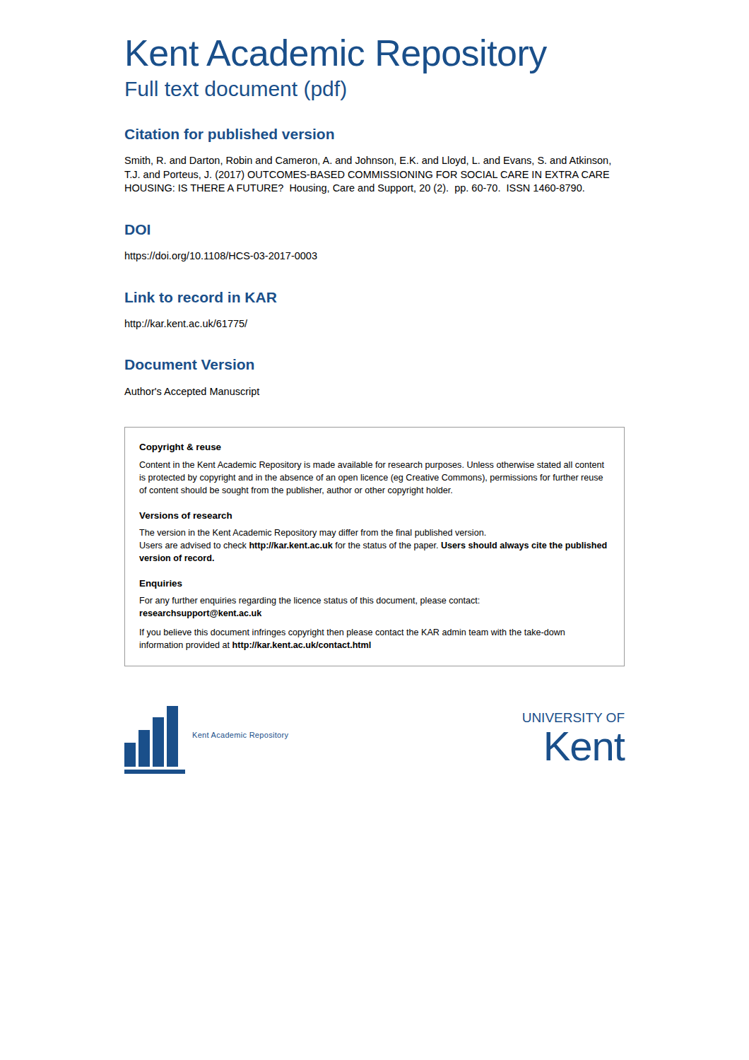Kent Academic Repository
Full text document (pdf)
Citation for published version
Smith, R. and Darton, Robin and Cameron, A. and Johnson, E.K. and Lloyd, L. and Evans, S. and Atkinson, T.J. and Porteus, J. (2017) OUTCOMES-BASED COMMISSIONING FOR SOCIAL CARE IN EXTRA CARE HOUSING: IS THERE A FUTURE? Housing, Care and Support, 20 (2). pp. 60-70. ISSN 1460-8790.
DOI
https://doi.org/10.1108/HCS-03-2017-0003
Link to record in KAR
http://kar.kent.ac.uk/61775/
Document Version
Author's Accepted Manuscript
Copyright & reuse
Content in the Kent Academic Repository is made available for research purposes. Unless otherwise stated all content is protected by copyright and in the absence of an open licence (eg Creative Commons), permissions for further reuse of content should be sought from the publisher, author or other copyright holder.
Versions of research
The version in the Kent Academic Repository may differ from the final published version.
Users are advised to check http://kar.kent.ac.uk for the status of the paper. Users should always cite the published version of record.
Enquiries
For any further enquiries regarding the licence status of this document, please contact:
researchsupport@kent.ac.uk
If you believe this document infringes copyright then please contact the KAR admin team with the take-down information provided at http://kar.kent.ac.uk/contact.html
Kent Academic Repository
UNIVERSITY OF Kent